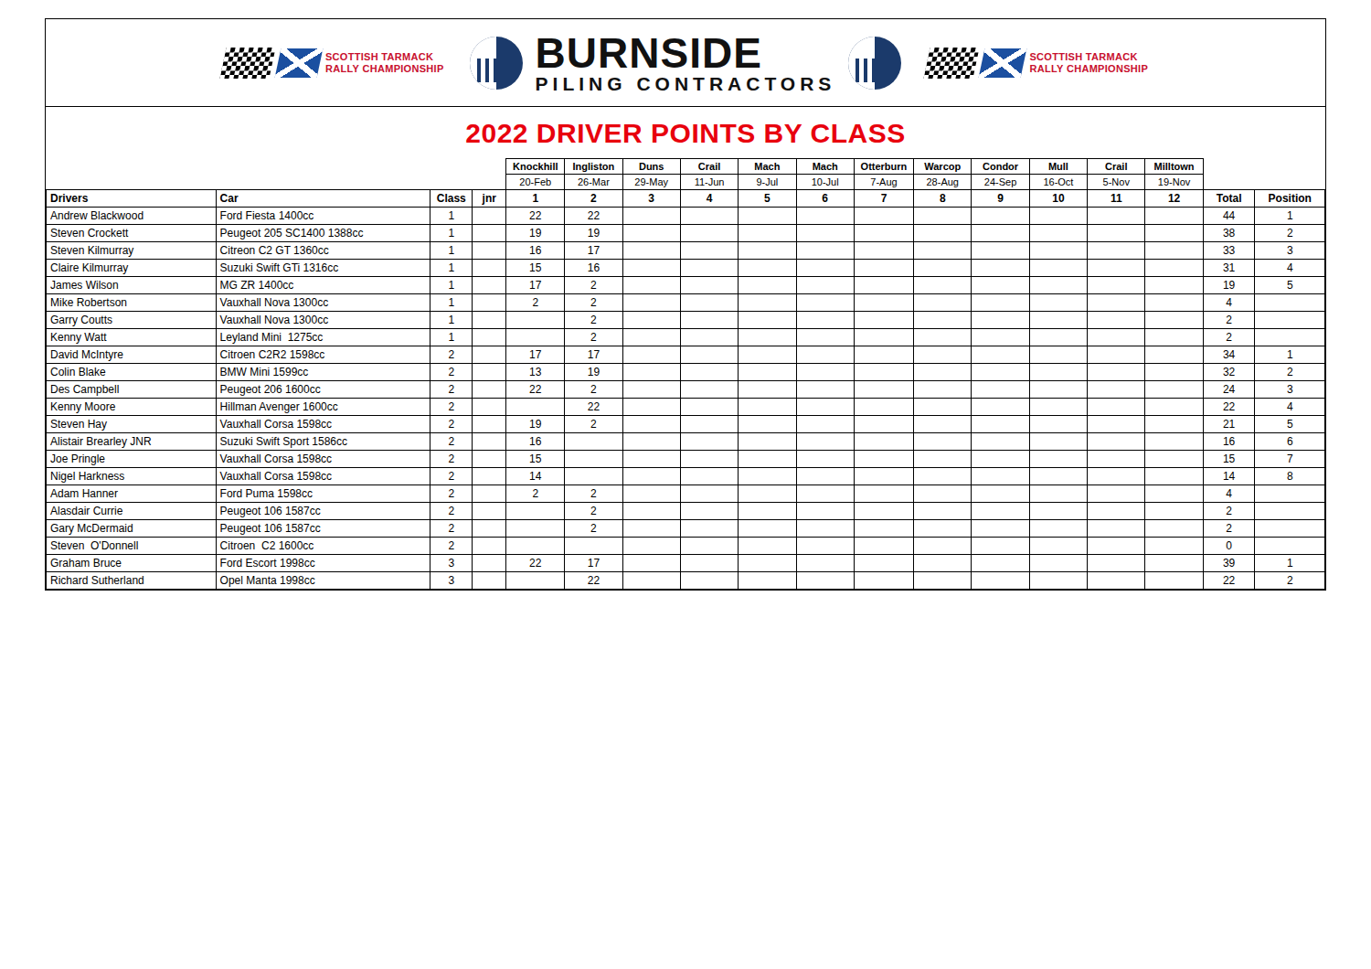Scottish Tarmack
Rally Championship
BURNSIDE
PILING CONTRACTORS
Scottish Tarmack
Rally Championship
2022 DRIVER POINTS BY CLASS
| | | | | Knockhill | Ingliston | Duns | Crail | Mach | Mach | Otterburn | Warcop | Condor | Mull | Crail | Milltown | | |
| --- | --- | --- | --- | --- | --- | --- | --- | --- | --- | --- | --- | --- | --- | --- | --- | --- | --- |
| | | | | 20-Feb | 26-Mar | 29-May | 11-Jun | 9-Jul | 10-Jul | 7-Aug | 28-Aug | 24-Sep | 16-Oct | 5-Nov | 19-Nov | | |
| Drivers | Car | Class | jnr | 1 | 2 | 3 | 4 | 5 | 6 | 7 | 8 | 9 | 10 | 11 | 12 | Total | Position |
| Andrew Blackwood | Ford Fiesta 1400cc | 1 | | 22 | 22 | | | | | | | | | | | 44 | 1 |
| Steven Crockett | Peugeot 205 SC1400 1388cc | 1 | | 19 | 19 | | | | | | | | | | | 38 | 2 |
| Steven Kilmurray | Citreon C2 GT 1360cc | 1 | | 16 | 17 | | | | | | | | | | | 33 | 3 |
| Claire Kilmurray | Suzuki Swift GTi 1316cc | 1 | | 15 | 16 | | | | | | | | | | | 31 | 4 |
| James Wilson | MG ZR 1400cc | 1 | | 17 | 2 | | | | | | | | | | | 19 | 5 |
| Mike Robertson | Vauxhall Nova 1300cc | 1 | | 2 | 2 | | | | | | | | | | | 4 | |
| Garry Coutts | Vauxhall Nova 1300cc | 1 | | | 2 | | | | | | | | | | | 2 | |
| Kenny Watt | Leyland Mini 1275cc | 1 | | | 2 | | | | | | | | | | | 2 | |
| David McIntyre | Citroen C2R2 1598cc | 2 | | 17 | 17 | | | | | | | | | | | 34 | 1 |
| Colin Blake | BMW Mini 1599cc | 2 | | 13 | 19 | | | | | | | | | | | 32 | 2 |
| Des Campbell | Peugeot 206 1600cc | 2 | | 22 | 2 | | | | | | | | | | | 24 | 3 |
| Kenny Moore | Hillman Avenger 1600cc | 2 | | | 22 | | | | | | | | | | | 22 | 4 |
| Steven Hay | Vauxhall Corsa 1598cc | 2 | | 19 | 2 | | | | | | | | | | | 21 | 5 |
| Alistair Brearley JNR | Suzuki Swift Sport 1586cc | 2 | | 16 | | | | | | | | | | | | 16 | 6 |
| Joe Pringle | Vauxhall Corsa 1598cc | 2 | | 15 | | | | | | | | | | | | 15 | 7 |
| Nigel Harkness | Vauxhall Corsa 1598cc | 2 | | 14 | | | | | | | | | | | | 14 | 8 |
| Adam Hanner | Ford Puma 1598cc | 2 | | 2 | 2 | | | | | | | | | | | 4 | |
| Alasdair Currie | Peugeot 106 1587cc | 2 | | | 2 | | | | | | | | | | | 2 | |
| Gary McDermaid | Peugeot 106 1587cc | 2 | | | 2 | | | | | | | | | | | 2 | |
| Steven O'Donnell | Citroen C2 1600cc | 2 | | | | | | | | | | | | | | 0 | |
| Graham Bruce | Ford Escort 1998cc | 3 | | 22 | 17 | | | | | | | | | | | 39 | 1 |
| Richard Sutherland | Opel Manta 1998cc | 3 | | | 22 | | | | | | | | | | | 22 | 2 |